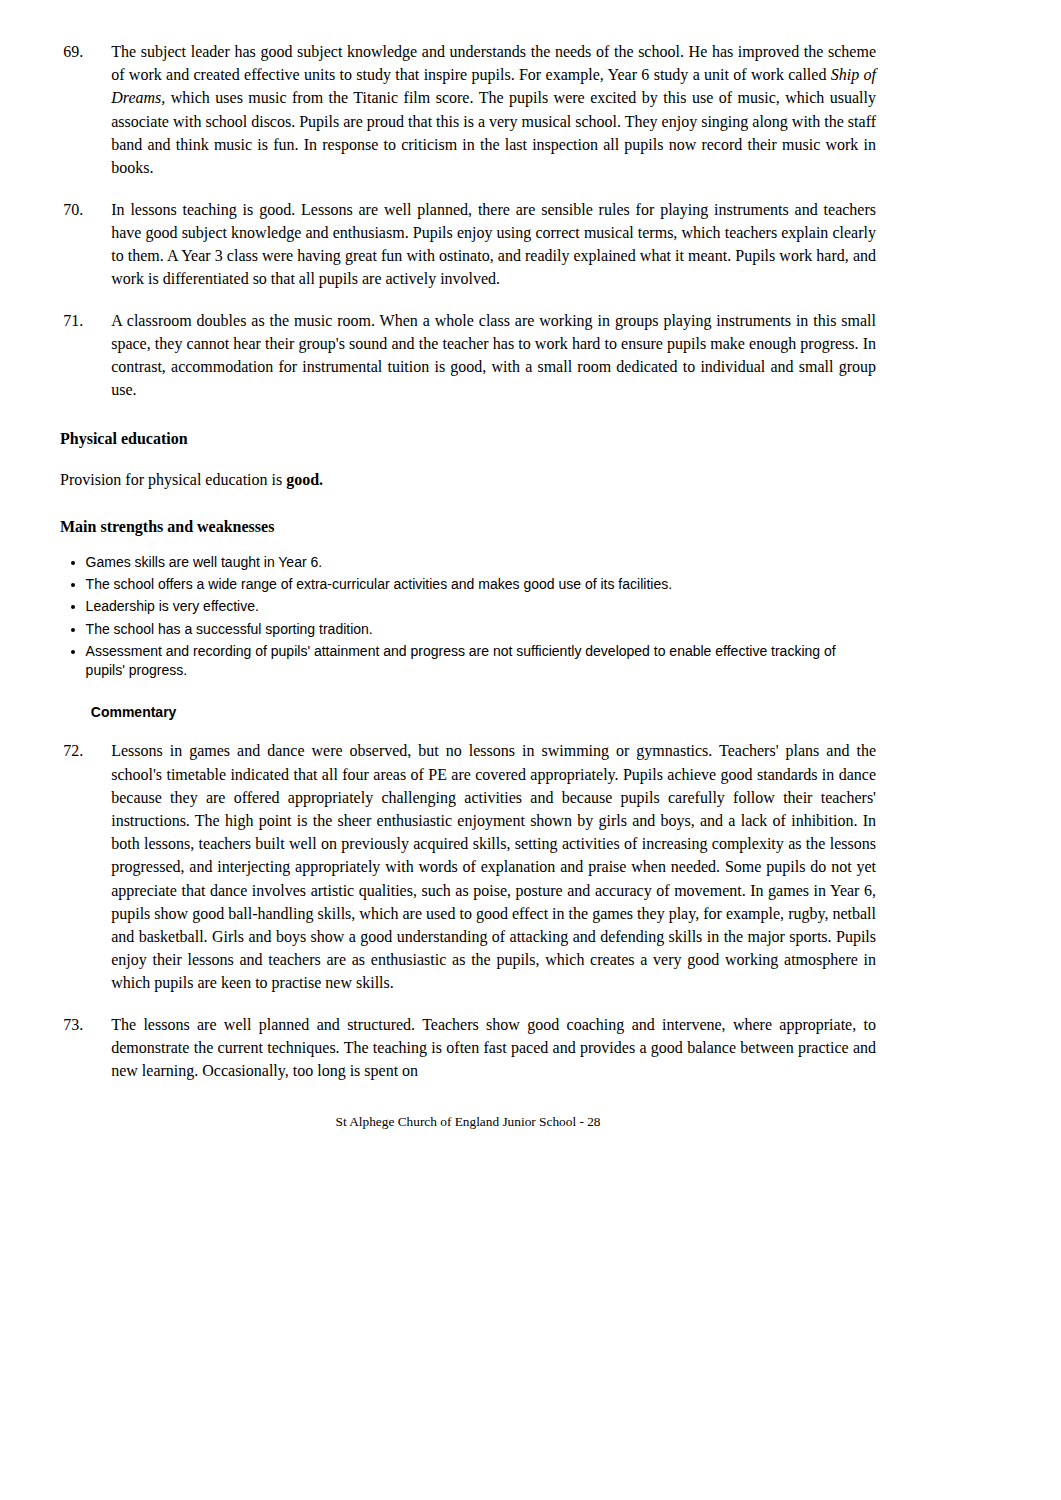69.
The subject leader has good subject knowledge and understands the needs of the school. He has improved the scheme of work and created effective units to study that inspire pupils. For example, Year 6 study a unit of work called Ship of Dreams, which uses music from the Titanic film score. The pupils were excited by this use of music, which usually associate with school discos. Pupils are proud that this is a very musical school. They enjoy singing along with the staff band and think music is fun. In response to criticism in the last inspection all pupils now record their music work in books.
70.
In lessons teaching is good. Lessons are well planned, there are sensible rules for playing instruments and teachers have good subject knowledge and enthusiasm. Pupils enjoy using correct musical terms, which teachers explain clearly to them. A Year 3 class were having great fun with ostinato, and readily explained what it meant. Pupils work hard, and work is differentiated so that all pupils are actively involved.
71.
A classroom doubles as the music room. When a whole class are working in groups playing instruments in this small space, they cannot hear their group's sound and the teacher has to work hard to ensure pupils make enough progress. In contrast, accommodation for instrumental tuition is good, with a small room dedicated to individual and small group use.
Physical education
Provision for physical education is good.
Main strengths and weaknesses
Games skills are well taught in Year 6.
The school offers a wide range of extra-curricular activities and makes good use of its facilities.
Leadership is very effective.
The school has a successful sporting tradition.
Assessment and recording of pupils' attainment and progress are not sufficiently developed to enable effective tracking of pupils' progress.
Commentary
72.
Lessons in games and dance were observed, but no lessons in swimming or gymnastics. Teachers' plans and the school's timetable indicated that all four areas of PE are covered appropriately. Pupils achieve good standards in dance because they are offered appropriately challenging activities and because pupils carefully follow their teachers' instructions. The high point is the sheer enthusiastic enjoyment shown by girls and boys, and a lack of inhibition. In both lessons, teachers built well on previously acquired skills, setting activities of increasing complexity as the lessons progressed, and interjecting appropriately with words of explanation and praise when needed. Some pupils do not yet appreciate that dance involves artistic qualities, such as poise, posture and accuracy of movement. In games in Year 6, pupils show good ball-handling skills, which are used to good effect in the games they play, for example, rugby, netball and basketball. Girls and boys show a good understanding of attacking and defending skills in the major sports. Pupils enjoy their lessons and teachers are as enthusiastic as the pupils, which creates a very good working atmosphere in which pupils are keen to practise new skills.
73.
The lessons are well planned and structured. Teachers show good coaching and intervene, where appropriate, to demonstrate the current techniques. The teaching is often fast paced and provides a good balance between practice and new learning. Occasionally, too long is spent on
St Alphege Church of England Junior School - 28